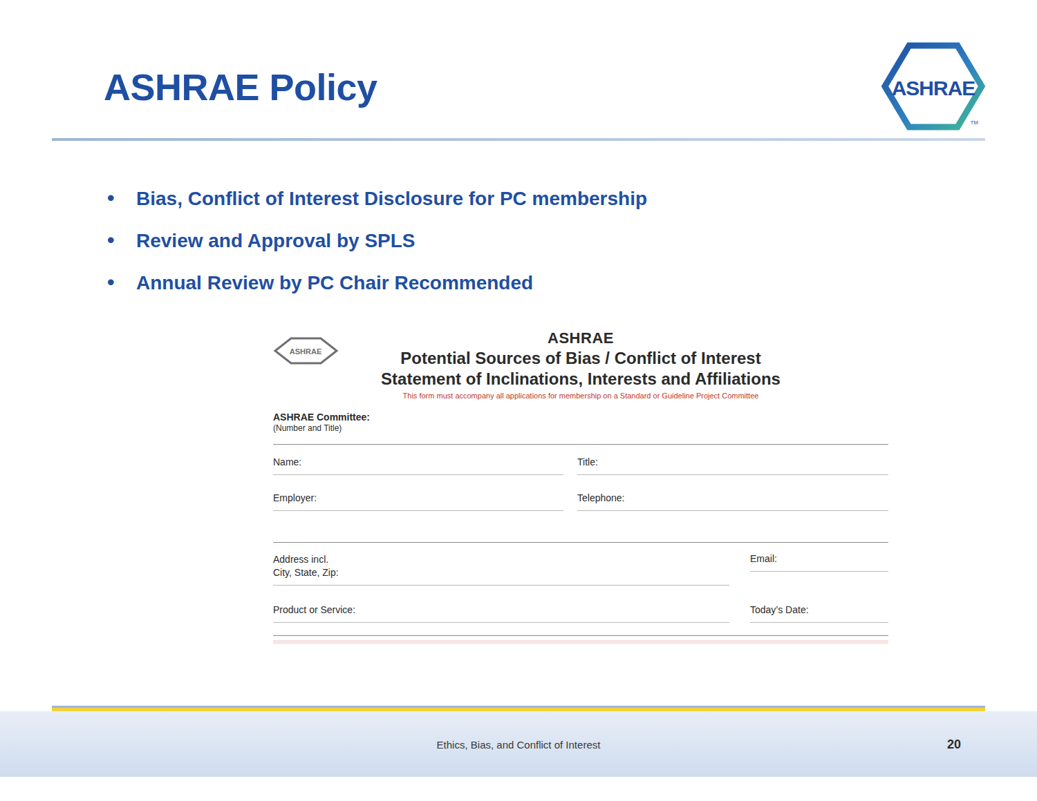ASHRAE Policy
ASHRAE TM
Bias, Conflict of Interest Disclosure for PC membership
Review and Approval by SPLS
Annual Review by PC Chair Recommended
ASHRAE
ASHRAE
Potential Sources of Bias / Conflict of Interest
Statement of Inclinations, Interests and Affiliations
This form must accompany all applications for membership on a Standard or Guideline Project Committee
ASHRAE Committee: (Number and Title)
Name:
Title:
Employer:
Telephone:
Address incl.
City, State, Zip:
Email:
Product or Service:
Today’s Date:
Ethics, Bias, and Conflict of Interest
20